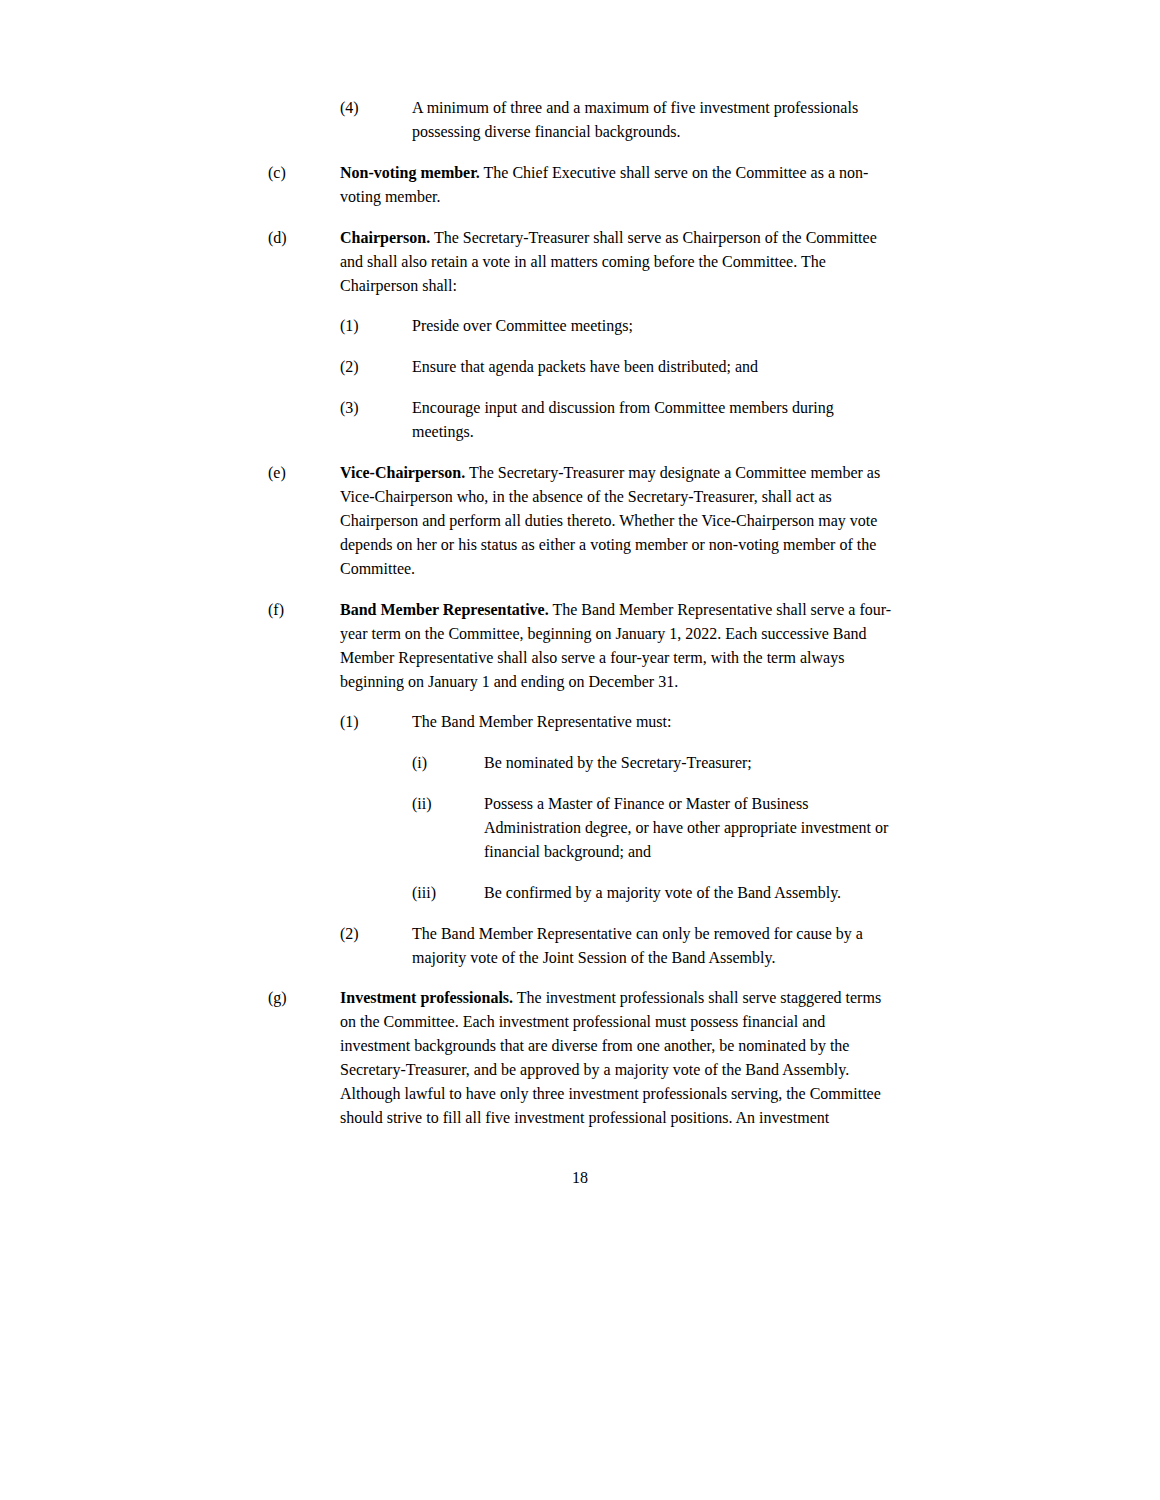(4)
A minimum of three and a maximum of five investment professionals possessing diverse financial backgrounds.
(c)
Non-voting member. The Chief Executive shall serve on the Committee as a non-voting member.
(d)
Chairperson. The Secretary-Treasurer shall serve as Chairperson of the Committee and shall also retain a vote in all matters coming before the Committee. The Chairperson shall:
(1)
Preside over Committee meetings;
(2)
Ensure that agenda packets have been distributed; and
(3)
Encourage input and discussion from Committee members during meetings.
(e)
Vice-Chairperson. The Secretary-Treasurer may designate a Committee member as Vice-Chairperson who, in the absence of the Secretary-Treasurer, shall act as Chairperson and perform all duties thereto. Whether the Vice-Chairperson may vote depends on her or his status as either a voting member or non-voting member of the Committee.
(f)
Band Member Representative. The Band Member Representative shall serve a four-year term on the Committee, beginning on January 1, 2022. Each successive Band Member Representative shall also serve a four-year term, with the term always beginning on January 1 and ending on December 31.
(1)
The Band Member Representative must:
(i)
Be nominated by the Secretary-Treasurer;
(ii)
Possess a Master of Finance or Master of Business Administration degree, or have other appropriate investment or financial background; and
(iii)
Be confirmed by a majority vote of the Band Assembly.
(2)
The Band Member Representative can only be removed for cause by a majority vote of the Joint Session of the Band Assembly.
(g)
Investment professionals. The investment professionals shall serve staggered terms on the Committee. Each investment professional must possess financial and investment backgrounds that are diverse from one another, be nominated by the Secretary-Treasurer, and be approved by a majority vote of the Band Assembly. Although lawful to have only three investment professionals serving, the Committee should strive to fill all five investment professional positions. An investment
18